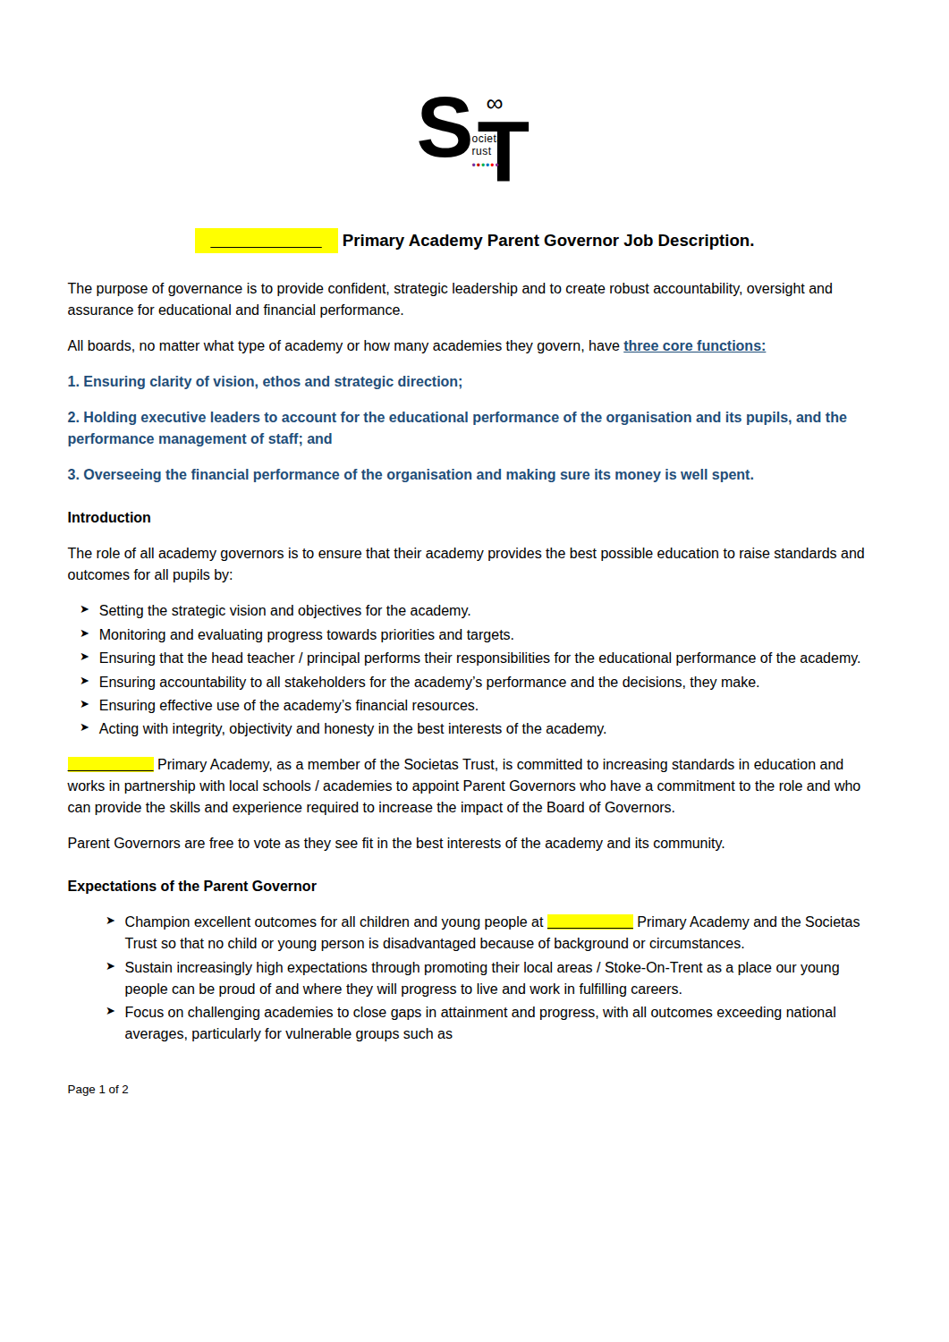S T ∞ ocietas rust ••••••
XXXXXXXXXX Primary Academy Parent Governor Job Description.
The purpose of governance is to provide confident, strategic leadership and to create robust accountability, oversight and assurance for educational and financial performance.
All boards, no matter what type of academy or how many academies they govern, have three core functions:
1. Ensuring clarity of vision, ethos and strategic direction;
2. Holding executive leaders to account for the educational performance of the organisation and its pupils, and the performance management of staff; and
3. Overseeing the financial performance of the organisation and making sure its money is well spent.
Introduction
The role of all academy governors is to ensure that their academy provides the best possible education to raise standards and outcomes for all pupils by:
Setting the strategic vision and objectives for the academy.
Monitoring and evaluating progress towards priorities and targets.
Ensuring that the head teacher / principal performs their responsibilities for the educational performance of the academy.
Ensuring accountability to all stakeholders for the academy’s performance and the decisions, they make.
Ensuring effective use of the academy’s financial resources.
Acting with integrity, objectivity and honesty in the best interests of the academy.
XXXXXXXXX Primary Academy, as a member of the Societas Trust, is committed to increasing standards in education and works in partnership with local schools / academies to appoint Parent Governors who have a commitment to the role and who can provide the skills and experience required to increase the impact of the Board of Governors.
Parent Governors are free to vote as they see fit in the best interests of the academy and its community.
Expectations of the Parent Governor
Champion excellent outcomes for all children and young people at XXXXXXXXX Primary Academy and the Societas Trust so that no child or young person is disadvantaged because of background or circumstances.
Sustain increasingly high expectations through promoting their local areas / Stoke-On-Trent as a place our young people can be proud of and where they will progress to live and work in fulfilling careers.
Focus on challenging academies to close gaps in attainment and progress, with all outcomes exceeding national averages, particularly for vulnerable groups such as
Page 1 of 2